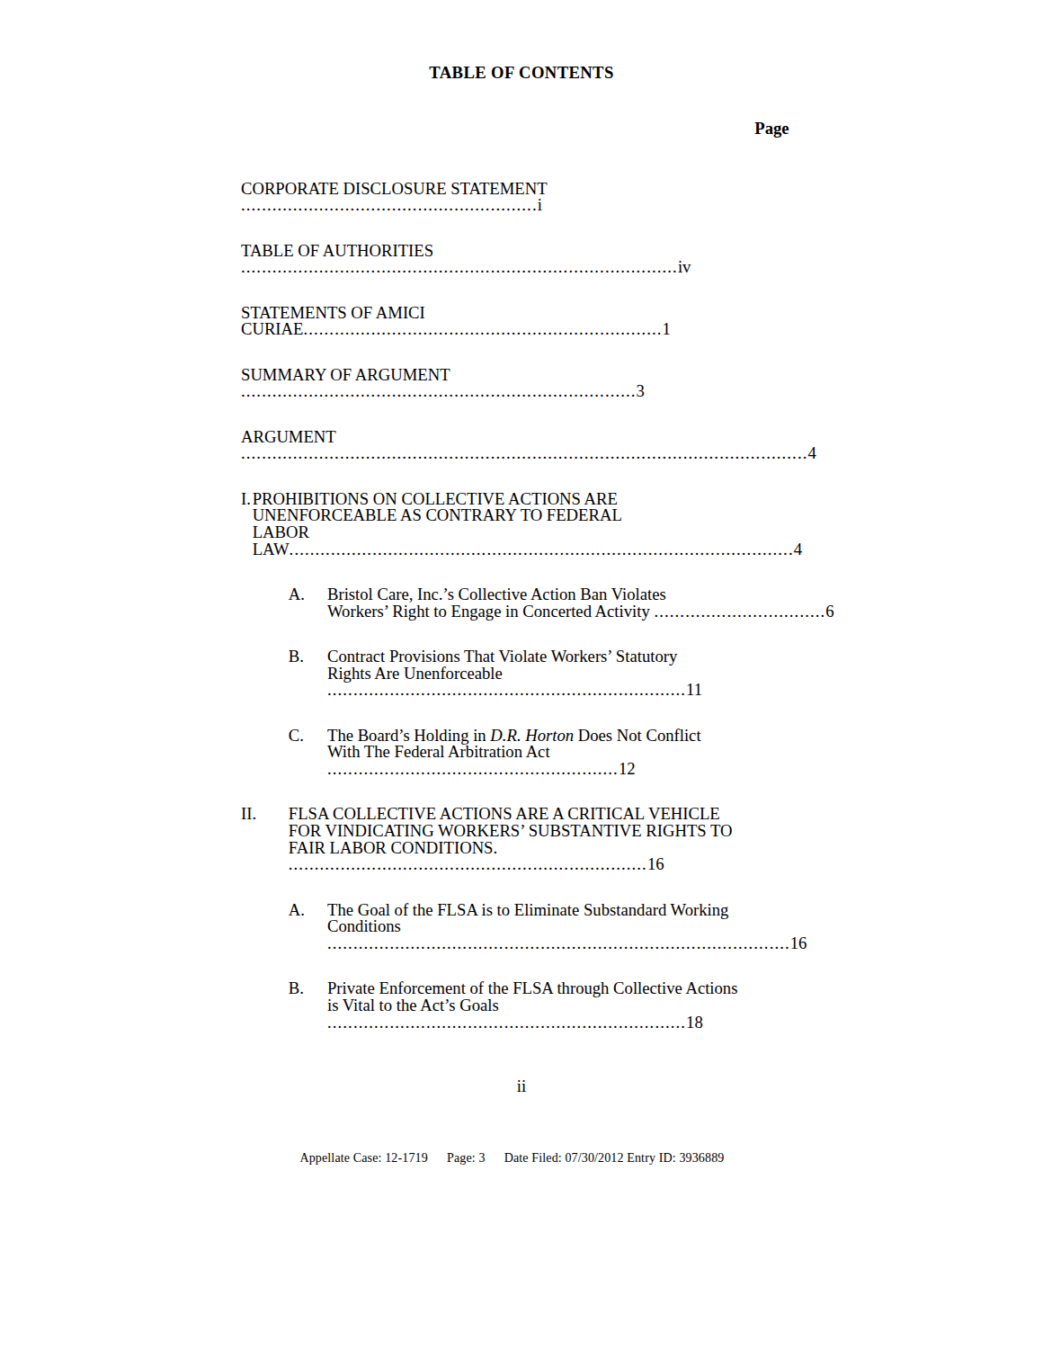TABLE OF CONTENTS
Page
CORPORATE DISCLOSURE STATEMENT ......................................................... i
TABLE OF AUTHORITIES .................................................................................... iv
STATEMENTS OF AMICI CURIAE..................................................................... 1
SUMMARY OF ARGUMENT ............................................................................ 3
ARGUMENT ............................................................................................................. 4
I.
PROHIBITIONS ON COLLECTIVE ACTIONS ARE
UNENFORCEABLE AS CONTRARY TO FEDERAL
LABOR LAW................................................................................................. 4
A.
Bristol Care, Inc.’s Collective Action Ban Violates
Workers’ Right to Engage in Concerted Activity ................................. 6
B.
Contract Provisions That Violate Workers’ Statutory
Rights Are Unenforceable ..................................................................... 11
C.
The Board’s Holding in D.R. Horton Does Not Conflict
With The Federal Arbitration Act ........................................................ 12
II.
FLSA COLLECTIVE ACTIONS ARE A CRITICAL VEHICLE
FOR VINDICATING WORKERS’ SUBSTANTIVE RIGHTS TO
FAIR LABOR CONDITIONS. ..................................................................... 16
A.
The Goal of the FLSA is to Eliminate Substandard Working
Conditions ......................................................................................... 16
B.
Private Enforcement of the FLSA through Collective Actions
is Vital to the Act’s Goals ..................................................................... 18
ii
Appellate Case: 12-1719 Page: 3 Date Filed: 07/30/2012 Entry ID: 3936889